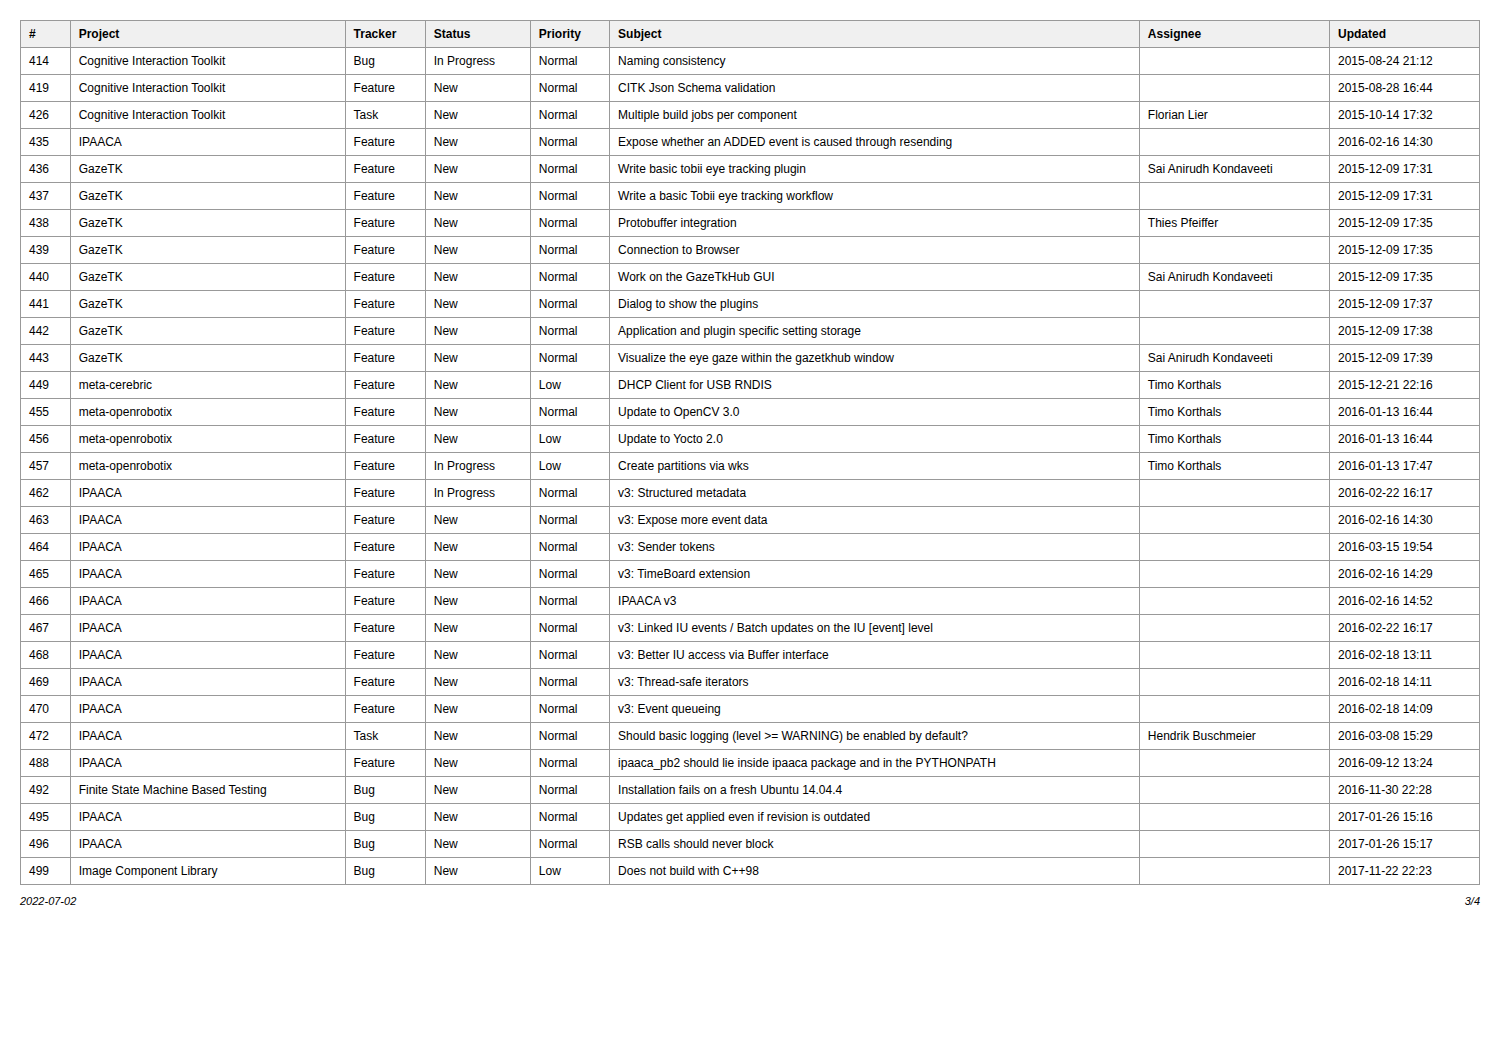| # | Project | Tracker | Status | Priority | Subject | Assignee | Updated |
| --- | --- | --- | --- | --- | --- | --- | --- |
| 414 | Cognitive Interaction Toolkit | Bug | In Progress | Normal | Naming consistency | | 2015-08-24 21:12 |
| 419 | Cognitive Interaction Toolkit | Feature | New | Normal | CITK Json Schema validation | | 2015-08-28 16:44 |
| 426 | Cognitive Interaction Toolkit | Task | New | Normal | Multiple build jobs per component | Florian Lier | 2015-10-14 17:32 |
| 435 | IPAACA | Feature | New | Normal | Expose whether an ADDED event is caused through resending | | 2016-02-16 14:30 |
| 436 | GazeTK | Feature | New | Normal | Write basic tobii eye tracking plugin | Sai Anirudh Kondaveeti | 2015-12-09 17:31 |
| 437 | GazeTK | Feature | New | Normal | Write a basic Tobii eye tracking workflow | | 2015-12-09 17:31 |
| 438 | GazeTK | Feature | New | Normal | Protobuffer integration | Thies Pfeiffer | 2015-12-09 17:35 |
| 439 | GazeTK | Feature | New | Normal | Connection to Browser | | 2015-12-09 17:35 |
| 440 | GazeTK | Feature | New | Normal | Work on the GazeTkHub GUI | Sai Anirudh Kondaveeti | 2015-12-09 17:35 |
| 441 | GazeTK | Feature | New | Normal | Dialog to show the plugins | | 2015-12-09 17:37 |
| 442 | GazeTK | Feature | New | Normal | Application and plugin specific setting storage | | 2015-12-09 17:38 |
| 443 | GazeTK | Feature | New | Normal | Visualize the eye gaze within the gazetkhub window | Sai Anirudh Kondaveeti | 2015-12-09 17:39 |
| 449 | meta-cerebric | Feature | New | Low | DHCP Client for USB RNDIS | Timo Korthals | 2015-12-21 22:16 |
| 455 | meta-openrobotix | Feature | New | Normal | Update to OpenCV 3.0 | Timo Korthals | 2016-01-13 16:44 |
| 456 | meta-openrobotix | Feature | New | Low | Update to Yocto 2.0 | Timo Korthals | 2016-01-13 16:44 |
| 457 | meta-openrobotix | Feature | In Progress | Low | Create partitions via wks | Timo Korthals | 2016-01-13 17:47 |
| 462 | IPAACA | Feature | In Progress | Normal | v3: Structured metadata | | 2016-02-22 16:17 |
| 463 | IPAACA | Feature | New | Normal | v3: Expose more event data | | 2016-02-16 14:30 |
| 464 | IPAACA | Feature | New | Normal | v3: Sender tokens | | 2016-03-15 19:54 |
| 465 | IPAACA | Feature | New | Normal | v3: TimeBoard extension | | 2016-02-16 14:29 |
| 466 | IPAACA | Feature | New | Normal | IPAACA v3 | | 2016-02-16 14:52 |
| 467 | IPAACA | Feature | New | Normal | v3: Linked IU events / Batch updates on the IU [event] level | | 2016-02-22 16:17 |
| 468 | IPAACA | Feature | New | Normal | v3: Better IU access via Buffer interface | | 2016-02-18 13:11 |
| 469 | IPAACA | Feature | New | Normal | v3: Thread-safe iterators | | 2016-02-18 14:11 |
| 470 | IPAACA | Feature | New | Normal | v3: Event queueing | | 2016-02-18 14:09 |
| 472 | IPAACA | Task | New | Normal | Should basic logging (level >= WARNING) be enabled by default? | Hendrik Buschmeier | 2016-03-08 15:29 |
| 488 | IPAACA | Feature | New | Normal | ipaaca_pb2 should lie inside ipaaca package and in the PYTHONPATH | | 2016-09-12 13:24 |
| 492 | Finite State Machine Based Testing | Bug | New | Normal | Installation fails on a fresh Ubuntu 14.04.4 | | 2016-11-30 22:28 |
| 495 | IPAACA | Bug | New | Normal | Updates get applied even if revision is outdated | | 2017-01-26 15:16 |
| 496 | IPAACA | Bug | New | Normal | RSB calls should never block | | 2017-01-26 15:17 |
| 499 | Image Component Library | Bug | New | Low | Does not build with C++98 | | 2017-11-22 22:23 |
2022-07-02 3/4